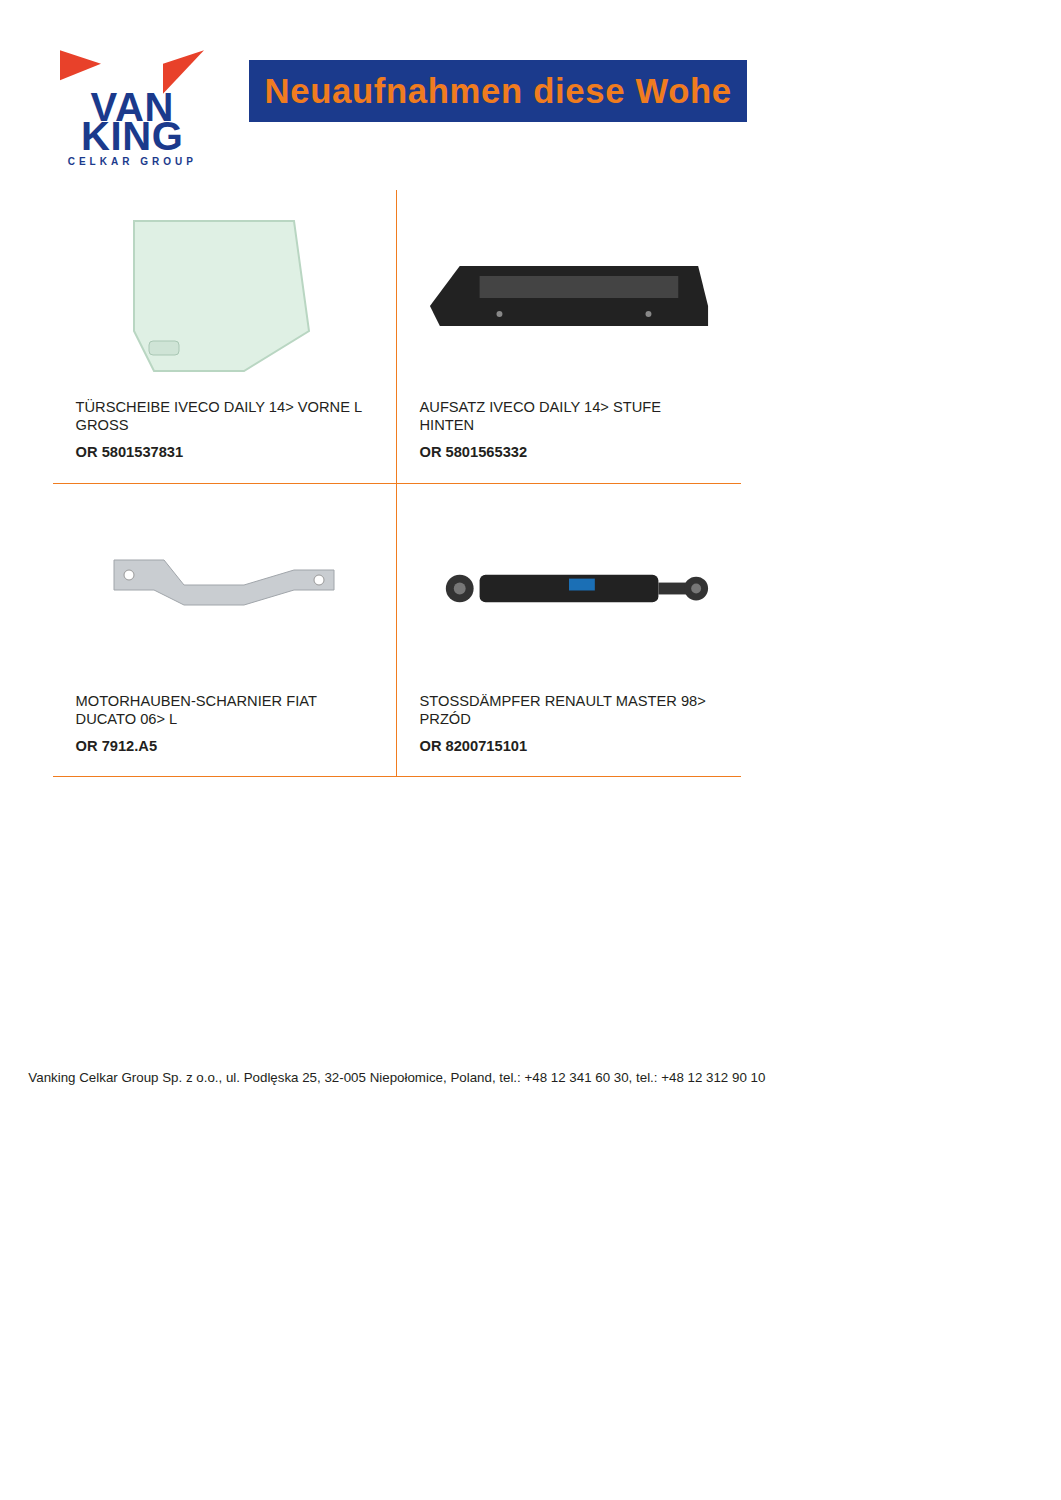VAN
KING
CELKAR GROUP
Neuaufnahmen diese Wohe
TÜRSCHEIBE IVECO DAILY 14> VORNE L GROSS
OR 5801537831
AUFSATZ IVECO DAILY 14> STUFE HINTEN
OR 5801565332
MOTORHAUBEN-SCHARNIER FIAT DUCATO 06> L
OR 7912.A5
STOßDÄMPFER RENAULT MASTER 98> PRZÓD
OR 8200715101
Vanking Celkar Group Sp. z o.o., ul. Podlęska 25, 32-005 Niepołomice, Poland, tel.: +48 12 341 60 30, tel.: +48 12 312 90 10